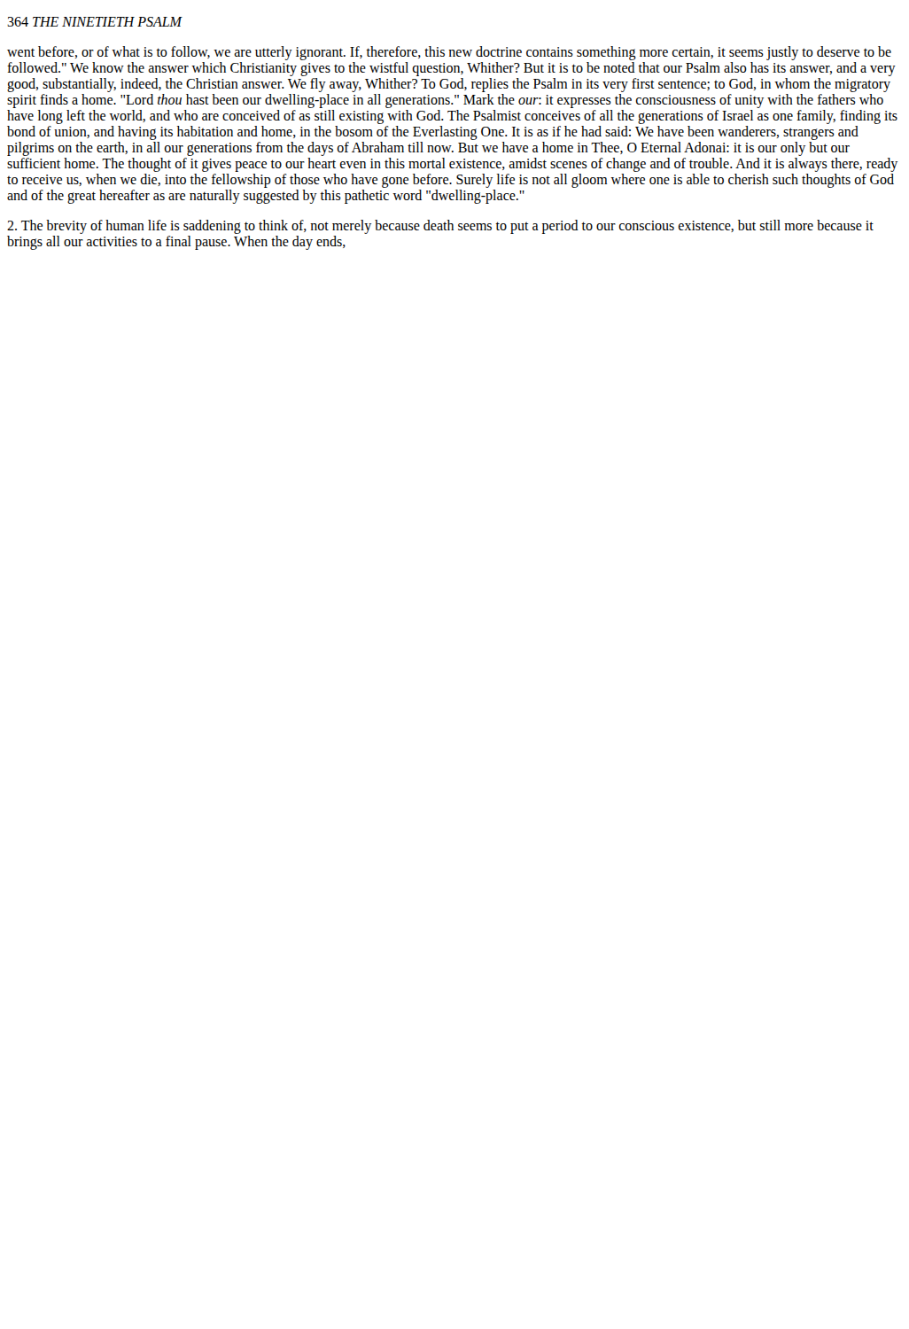364 THE NINETIETH PSALM
went before, or of what is to follow, we are utterly ignorant. If, therefore, this new doctrine contains something more certain, it seems justly to deserve to be followed." We know the answer which Christianity gives to the wistful question, Whither? But it is to be noted that our Psalm also has its answer, and a very good, substantially, indeed, the Christian answer. We fly away, Whither? To God, replies the Psalm in its very first sentence; to God, in whom the migratory spirit finds a home. "Lord thou hast been our dwelling-place in all generations." Mark the our: it expresses the consciousness of unity with the fathers who have long left the world, and who are conceived of as still existing with God. The Psalmist conceives of all the generations of Israel as one family, finding its bond of union, and having its habitation and home, in the bosom of the Everlasting One. It is as if he had said: We have been wanderers, strangers and pilgrims on the earth, in all our generations from the days of Abraham till now. But we have a home in Thee, O Eternal Adonai: it is our only but our sufficient home. The thought of it gives peace to our heart even in this mortal existence, amidst scenes of change and of trouble. And it is always there, ready to receive us, when we die, into the fellowship of those who have gone before. Surely life is not all gloom where one is able to cherish such thoughts of God and of the great hereafter as are naturally suggested by this pathetic word "dwelling-place."
2. The brevity of human life is saddening to think of, not merely because death seems to put a period to our conscious existence, but still more because it brings all our activities to a final pause. When the day ends,